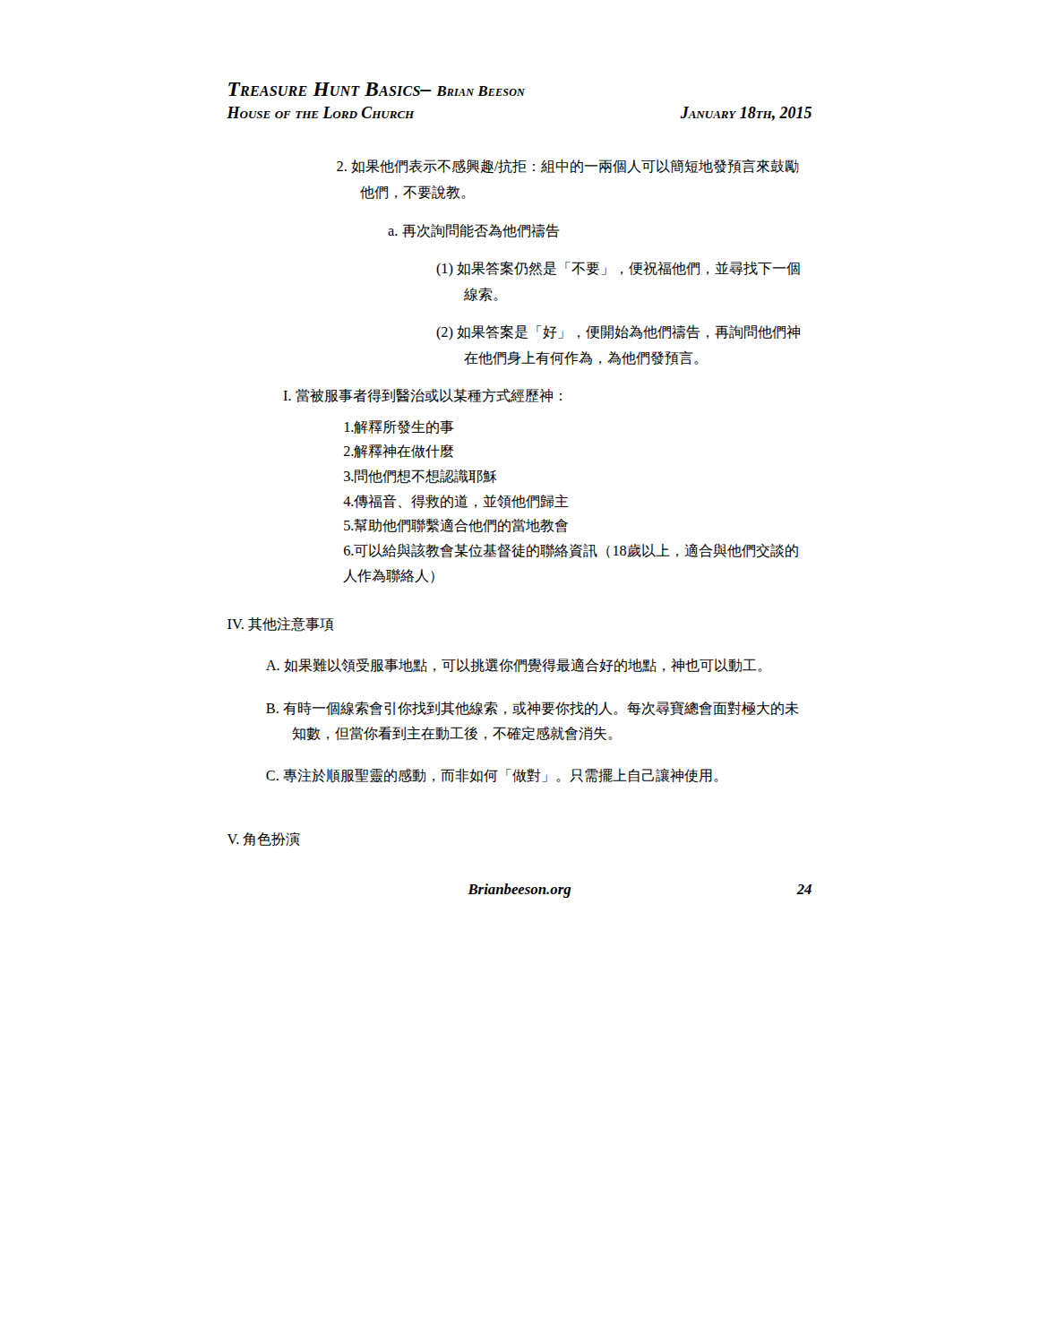Treasure Hunt Basics– Brian Beeson
House of the Lord Church January 18th, 2015
2. 如果他們表示不感興趣/抗拒：組中的一兩個人可以簡短地發預言來鼓勵他們，不要說教。
a. 再次詢問能否為他們禱告
(1) 如果答案仍然是「不要」，便祝福他們，並尋找下一個線索。
(2) 如果答案是「好」，便開始為他們禱告，再詢問他們神在他們身上有何作為，為他們發預言。
I. 當被服事者得到醫治或以某種方式經歷神：
1.解釋所發生的事
2.解釋神在做什麼
3.問他們想不想認識耶穌
4.傳福音、得救的道，並領他們歸主
5.幫助他們聯繫適合他們的當地教會
6.可以給與該教會某位基督徒的聯絡資訊（18歲以上，適合與他們交談的人作為聯絡人）
IV. 其他注意事項
A. 如果難以領受服事地點，可以挑選你們覺得最適合好的地點，神也可以動工。
B. 有時一個線索會引你找到其他線索，或神要你找的人。每次尋寶總會面對極大的未知數，但當你看到主在動工後，不確定感就會消失。
C. 專注於順服聖靈的感動，而非如何「做對」。只需擺上自己讓神使用。
V. 角色扮演
Brianbeeson.org 24